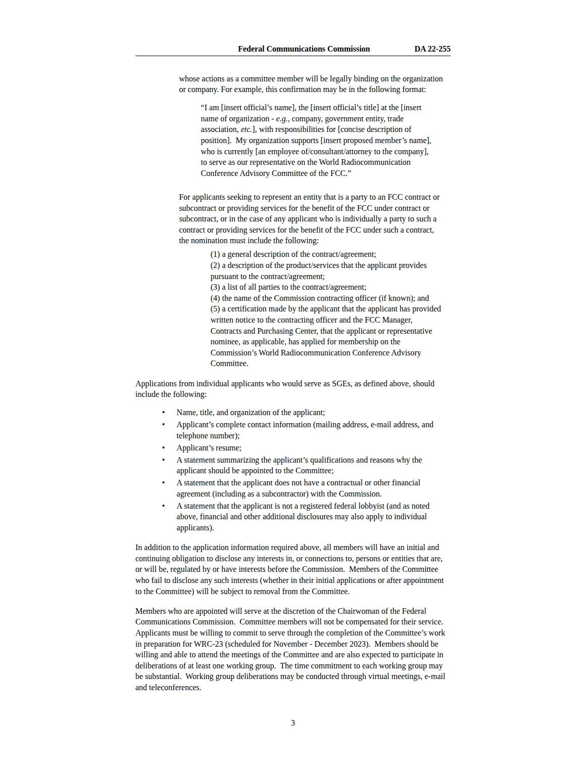Federal Communications Commission DA 22-255
whose actions as a committee member will be legally binding on the organization or company. For example, this confirmation may be in the following format:
“I am [insert official’s name], the [insert official’s title] at the [insert name of organization - e.g., company, government entity, trade association, etc.], with responsibilities for [concise description of position]. My organization supports [insert proposed member’s name], who is currently [an employee of/consultant/attorney to the company], to serve as our representative on the World Radiocommunication Conference Advisory Committee of the FCC.”
For applicants seeking to represent an entity that is a party to an FCC contract or subcontract or providing services for the benefit of the FCC under contract or subcontract, or in the case of any applicant who is individually a party to such a contract or providing services for the benefit of the FCC under such a contract, the nomination must include the following:
(1) a general description of the contract/agreement;
(2) a description of the product/services that the applicant provides pursuant to the contract/agreement;
(3) a list of all parties to the contract/agreement;
(4) the name of the Commission contracting officer (if known); and
(5) a certification made by the applicant that the applicant has provided written notice to the contracting officer and the FCC Manager, Contracts and Purchasing Center, that the applicant or representative nominee, as applicable, has applied for membership on the Commission’s World Radiocommunication Conference Advisory Committee.
Applications from individual applicants who would serve as SGEs, as defined above, should include the following:
Name, title, and organization of the applicant;
Applicant’s complete contact information (mailing address, e-mail address, and telephone number);
Applicant’s resume;
A statement summarizing the applicant’s qualifications and reasons why the applicant should be appointed to the Committee;
A statement that the applicant does not have a contractual or other financial agreement (including as a subcontractor) with the Commission.
A statement that the applicant is not a registered federal lobbyist (and as noted above, financial and other additional disclosures may also apply to individual applicants).
In addition to the application information required above, all members will have an initial and continuing obligation to disclose any interests in, or connections to, persons or entities that are, or will be, regulated by or have interests before the Commission. Members of the Committee who fail to disclose any such interests (whether in their initial applications or after appointment to the Committee) will be subject to removal from the Committee.
Members who are appointed will serve at the discretion of the Chairwoman of the Federal Communications Commission. Committee members will not be compensated for their service. Applicants must be willing to commit to serve through the completion of the Committee’s work in preparation for WRC-23 (scheduled for November - December 2023). Members should be willing and able to attend the meetings of the Committee and are also expected to participate in deliberations of at least one working group. The time commitment to each working group may be substantial. Working group deliberations may be conducted through virtual meetings, e-mail and teleconferences.
3